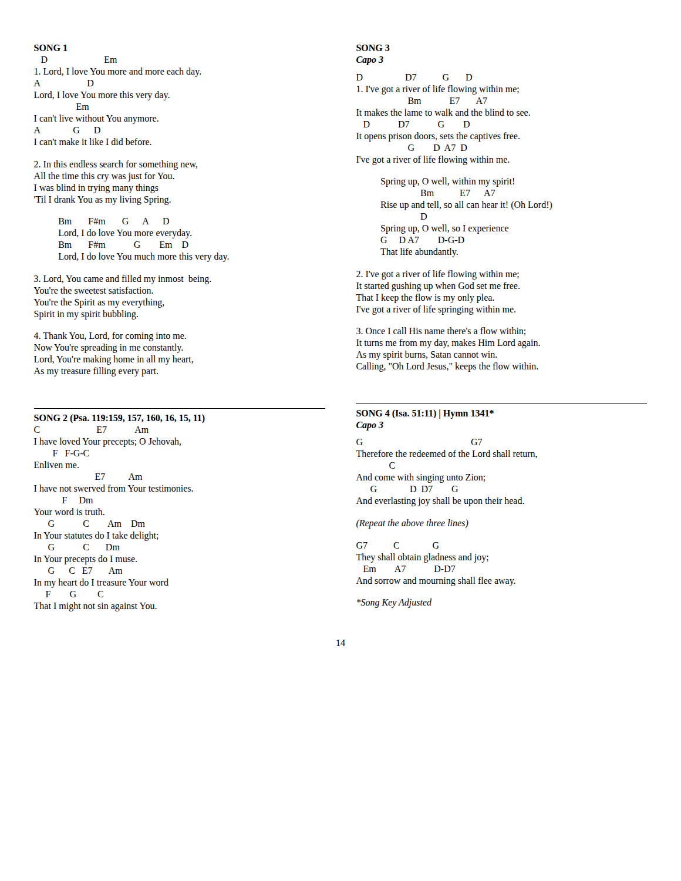SONG 1
   D                        Em
1. Lord, I love You more and more each day.
A                    D
Lord, I love You more this very day.
                  Em
I can't live without You anymore.
A              G      D
I can't make it like I did before.
2. In this endless search for something new,
All the time this cry was just for You.
I was blind in trying many things
'Til I drank You as my living Spring.
Bm       F#m       G      A      D
Lord, I do love You more everyday.
Bm       F#m            G        Em    D
Lord, I do love You much more this very day.
3. Lord, You came and filled my inmost  being.
You're the sweetest satisfaction.
You're the Spirit as my everything,
Spirit in my spirit bubbling.
4. Thank You, Lord, for coming into me.
Now You're spreading in me constantly.
Lord, You're making home in all my heart,
As my treasure filling every part.
SONG 2 (Psa. 119:159, 157, 160, 16, 15, 11)
C                        E7            Am
I have loved Your precepts; O Jehovah,
        F   F-G-C
Enliven me.
                          E7          Am
I have not swerved from Your testimonies.
            F     Dm
Your word is truth.
      G            C        Am    Dm
In Your statutes do I take delight;
      G            C       Dm
In Your precepts do I muse.
      G      C   E7       Am
In my heart do I treasure Your word
     F        G         C
That I might not sin against You.
SONG 3
Capo 3
D                  D7           G       D
1. I've got a river of life flowing within me;
                      Bm            E7       A7
It makes the lame to walk and the blind to see.
   D            D7            G        D
It opens prison doors, sets the captives free.
                      G        D  A7  D
I've got a river of life flowing within me.
Spring up, O well, within my spirit!
                 Bm           E7      A7
Rise up and tell, so all can hear it! (Oh Lord!)
                 D
Spring up, O well, so I experience
G     D A7        D-G-D
That life abundantly.
2. I've got a river of life flowing within me;
It started gushing up when God set me free.
That I keep the flow is my only plea.
I've got a river of life springing within me.
3. Once I call His name there's a flow within;
It turns me from my day, makes Him Lord again.
As my spirit burns, Satan cannot win.
Calling, "Oh Lord Jesus," keeps the flow within.
SONG 4 (Isa. 51:11) | Hymn 1341*
Capo 3
G                                              G7
Therefore the redeemed of the Lord shall return,
              C
And come with singing unto Zion;
      G              D  D7        G
And everlasting joy shall be upon their head.
(Repeat the above three lines)
G7           C              G
They shall obtain gladness and joy;
   Em        A7            D-D7
And sorrow and mourning shall flee away.
*Song Key Adjusted
14